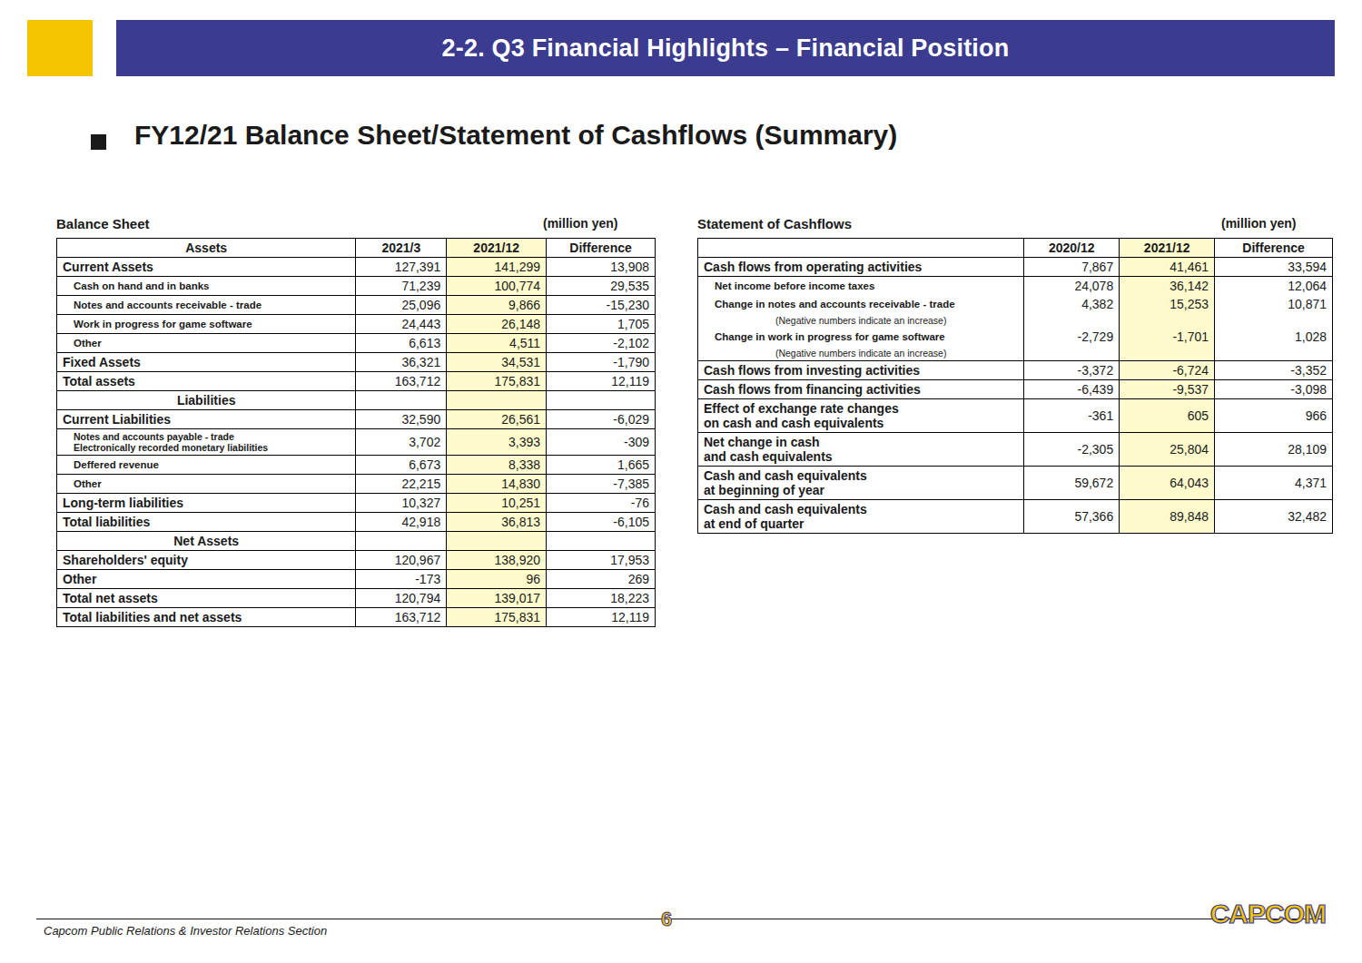2-2. Q3 Financial Highlights – Financial Position
FY12/21 Balance Sheet/Statement of Cashflows (Summary)
Balance Sheet
(million yen)
Statement of Cashflows
(million yen)
| Assets | 2021/3 | 2021/12 | Difference |
| Current Assets | 127,391 | 141,299 | 13,908 |
| Cash on hand and in banks | 71,239 | 100,774 | 29,535 |
| Notes and accounts receivable - trade | 25,096 | 9,866 | -15,230 |
| Work in progress for game software | 24,443 | 26,148 | 1,705 |
| Other | 6,613 | 4,511 | -2,102 |
| Fixed Assets | 36,321 | 34,531 | -1,790 |
| Total assets | 163,712 | 175,831 | 12,119 |
| Liabilities | | | |
| Current Liabilities | 32,590 | 26,561 | -6,029 |
| Notes and accounts payable - trade Electronically recorded monetary liabilities | 3,702 | 3,393 | -309 |
| Deffered revenue | 6,673 | 8,338 | 1,665 |
| Other | 22,215 | 14,830 | -7,385 |
| Long-term liabilities | 10,327 | 10,251 | -76 |
| Total liabilities | 42,918 | 36,813 | -6,105 |
| Net Assets | | | |
| Shareholders' equity | 120,967 | 138,920 | 17,953 |
| Other | -173 | 96 | 269 |
| Total net assets | 120,794 | 139,017 | 18,223 |
| Total liabilities and net assets | 163,712 | 175,831 | 12,119 |
| | 2020/12 | 2021/12 | Difference |
| Cash flows from operating activities | 7,867 | 41,461 | 33,594 |
| Net income before income taxes | 24,078 | 36,142 | 12,064 |
| Change in notes and accounts receivable - trade | 4,382 | 15,253 | 10,871 |
| (Negative numbers indicate an increase) | | | |
| Change in work in progress for game software | -2,729 | -1,701 | 1,028 |
| (Negative numbers indicate an increase) | | | |
| Cash flows from investing activities | -3,372 | -6,724 | -3,352 |
| Cash flows from financing activities | -6,439 | -9,537 | -3,098 |
| Effect of exchange rate changes on cash and cash equivalents | -361 | 605 | 966 |
| Net change in cash and cash equivalents | -2,305 | 25,804 | 28,109 |
| Cash and cash equivalents at beginning of year | 59,672 | 64,043 | 4,371 |
| Cash and cash equivalents at end of quarter | 57,366 | 89,848 | 32,482 |
Capcom Public Relations & Investor Relations Section
6
CAPCOM